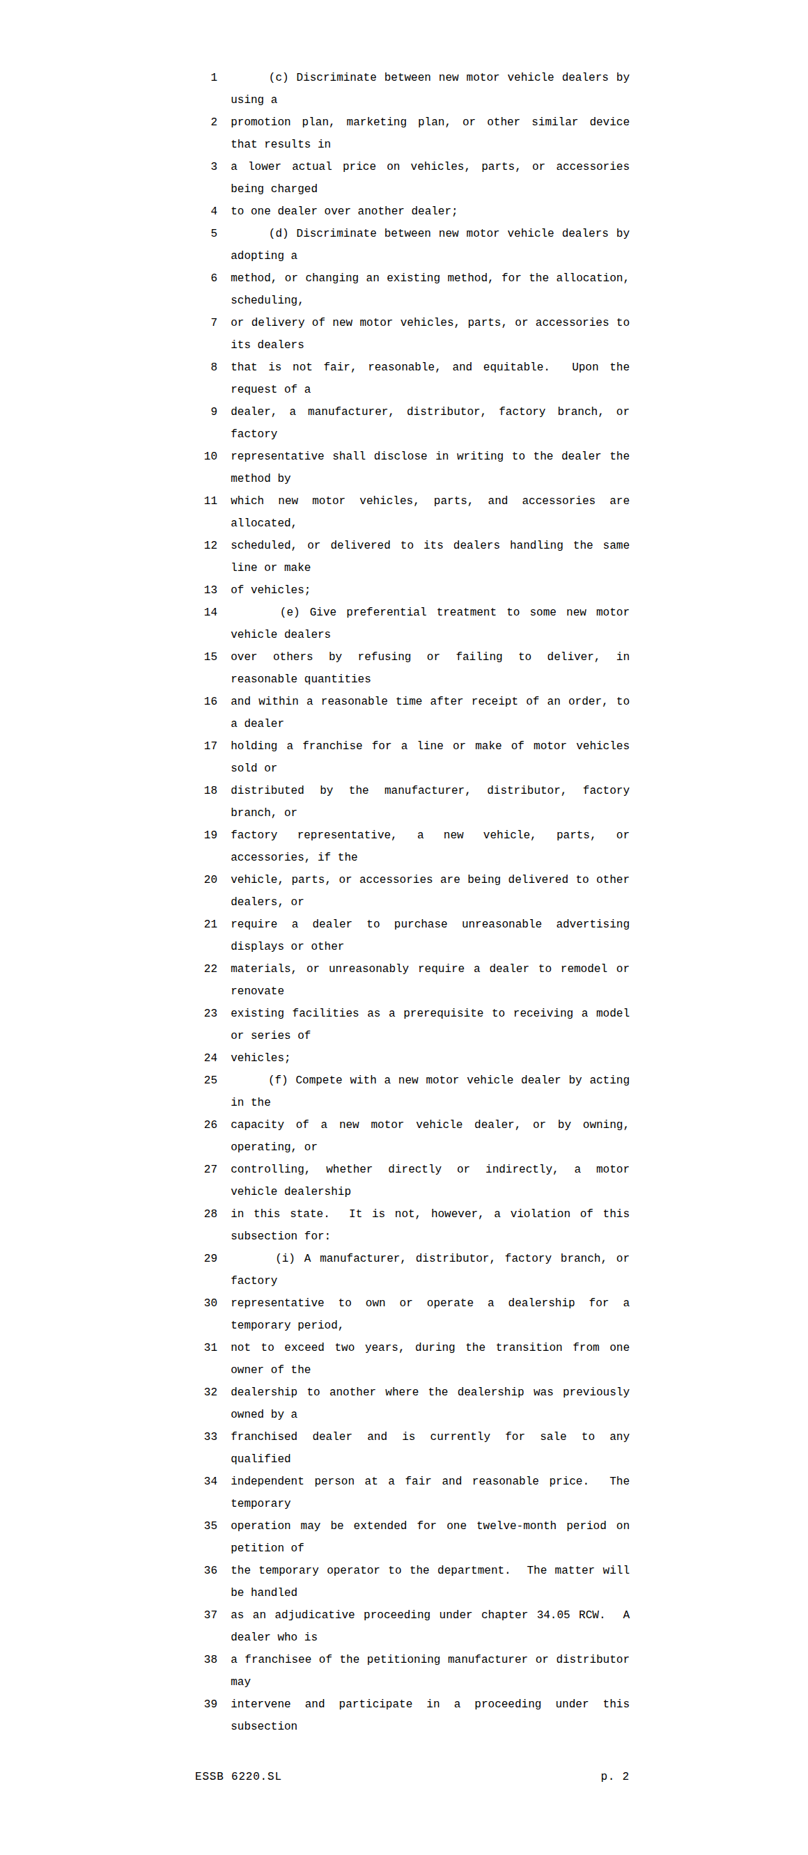(c) Discriminate between new motor vehicle dealers by using a
promotion plan, marketing plan, or other similar device that results in
a lower actual price on vehicles, parts, or accessories being charged
to one dealer over another dealer;
(d) Discriminate between new motor vehicle dealers by adopting a
method, or changing an existing method, for the allocation, scheduling,
or delivery of new motor vehicles, parts, or accessories to its dealers
that is not fair, reasonable, and equitable. Upon the request of a
dealer, a manufacturer, distributor, factory branch, or factory
representative shall disclose in writing to the dealer the method by
which new motor vehicles, parts, and accessories are allocated,
scheduled, or delivered to its dealers handling the same line or make
of vehicles;
(e) Give preferential treatment to some new motor vehicle dealers
over others by refusing or failing to deliver, in reasonable quantities
and within a reasonable time after receipt of an order, to a dealer
holding a franchise for a line or make of motor vehicles sold or
distributed by the manufacturer, distributor, factory branch, or
factory representative, a new vehicle, parts, or accessories, if the
vehicle, parts, or accessories are being delivered to other dealers, or
require a dealer to purchase unreasonable advertising displays or other
materials, or unreasonably require a dealer to remodel or renovate
existing facilities as a prerequisite to receiving a model or series of
vehicles;
(f) Compete with a new motor vehicle dealer by acting in the
capacity of a new motor vehicle dealer, or by owning, operating, or
controlling, whether directly or indirectly, a motor vehicle dealership
in this state. It is not, however, a violation of this subsection for:
(i) A manufacturer, distributor, factory branch, or factory
representative to own or operate a dealership for a temporary period,
not to exceed two years, during the transition from one owner of the
dealership to another where the dealership was previously owned by a
franchised dealer and is currently for sale to any qualified
independent person at a fair and reasonable price. The temporary
operation may be extended for one twelve-month period on petition of
the temporary operator to the department. The matter will be handled
as an adjudicative proceeding under chapter 34.05 RCW. A dealer who is
a franchisee of the petitioning manufacturer or distributor may
intervene and participate in a proceeding under this subsection
ESSB 6220.SL p. 2